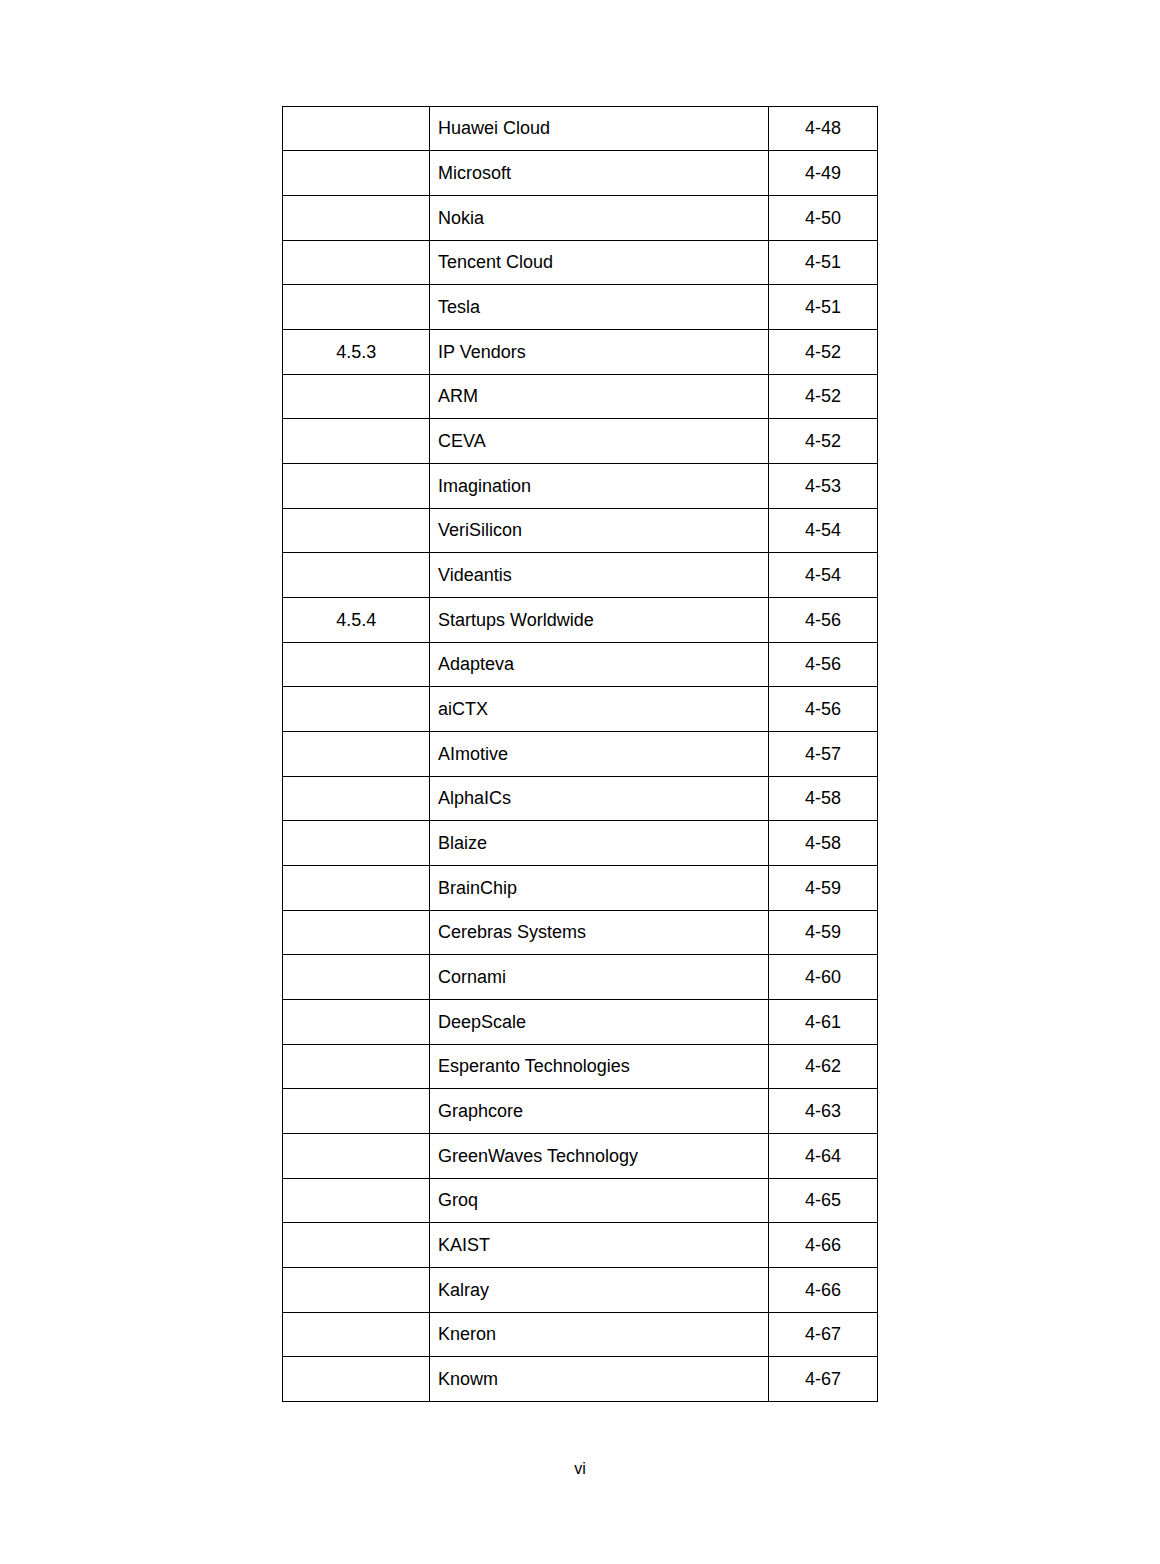| | Huawei Cloud | 4-48 |
| | Microsoft | 4-49 |
| | Nokia | 4-50 |
| | Tencent Cloud | 4-51 |
| | Tesla | 4-51 |
| 4.5.3 | IP Vendors | 4-52 |
| | ARM | 4-52 |
| | CEVA | 4-52 |
| | Imagination | 4-53 |
| | VeriSilicon | 4-54 |
| | Videantis | 4-54 |
| 4.5.4 | Startups Worldwide | 4-56 |
| | Adapteva | 4-56 |
| | aiCTX | 4-56 |
| | AImotive | 4-57 |
| | AlphaICs | 4-58 |
| | Blaize | 4-58 |
| | BrainChip | 4-59 |
| | Cerebras Systems | 4-59 |
| | Cornami | 4-60 |
| | DeepScale | 4-61 |
| | Esperanto Technologies | 4-62 |
| | Graphcore | 4-63 |
| | GreenWaves Technology | 4-64 |
| | Groq | 4-65 |
| | KAIST | 4-66 |
| | Kalray | 4-66 |
| | Kneron | 4-67 |
| | Knowm | 4-67 |
vi